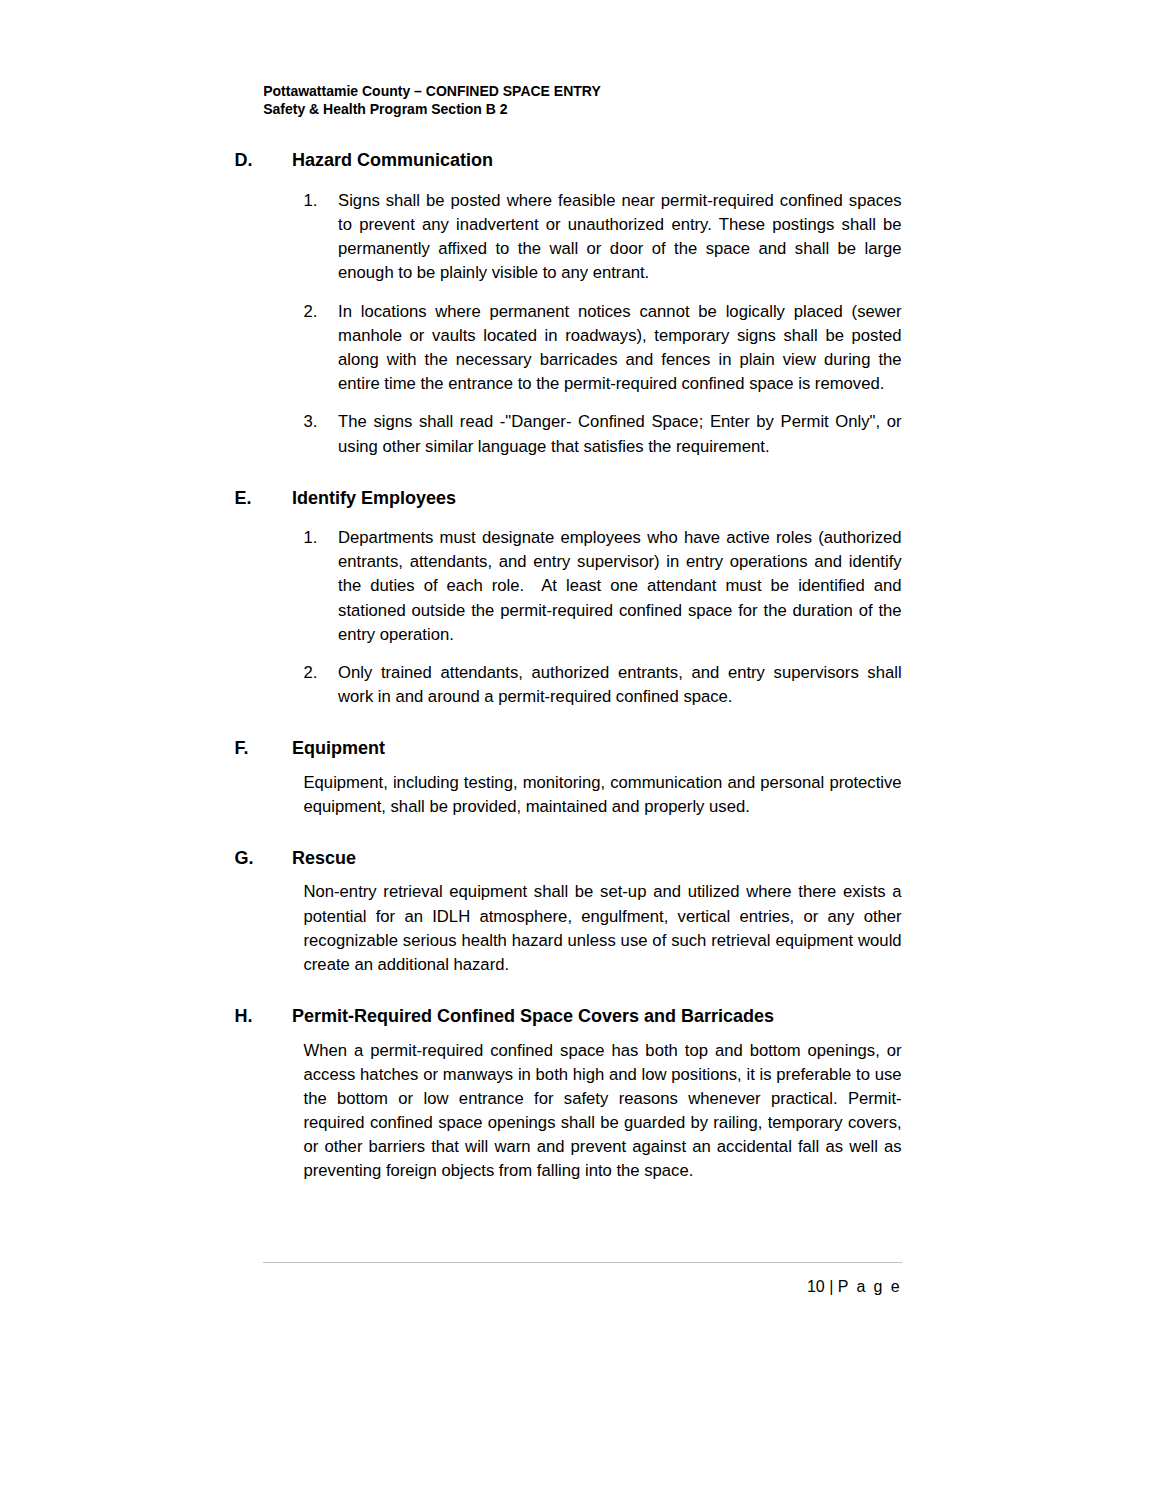Pottawattamie County – CONFINED SPACE ENTRY
Safety & Health Program Section B 2
D. Hazard Communication
1. Signs shall be posted where feasible near permit-required confined spaces to prevent any inadvertent or unauthorized entry. These postings shall be permanently affixed to the wall or door of the space and shall be large enough to be plainly visible to any entrant.
2. In locations where permanent notices cannot be logically placed (sewer manhole or vaults located in roadways), temporary signs shall be posted along with the necessary barricades and fences in plain view during the entire time the entrance to the permit-required confined space is removed.
3. The signs shall read -"Danger- Confined Space; Enter by Permit Only", or using other similar language that satisfies the requirement.
E. Identify Employees
1. Departments must designate employees who have active roles (authorized entrants, attendants, and entry supervisor) in entry operations and identify the duties of each role. At least one attendant must be identified and stationed outside the permit-required confined space for the duration of the entry operation.
2. Only trained attendants, authorized entrants, and entry supervisors shall work in and around a permit-required confined space.
F. Equipment
Equipment, including testing, monitoring, communication and personal protective equipment, shall be provided, maintained and properly used.
G. Rescue
Non-entry retrieval equipment shall be set-up and utilized where there exists a potential for an IDLH atmosphere, engulfment, vertical entries, or any other recognizable serious health hazard unless use of such retrieval equipment would create an additional hazard.
H. Permit-Required Confined Space Covers and Barricades
When a permit-required confined space has both top and bottom openings, or access hatches or manways in both high and low positions, it is preferable to use the bottom or low entrance for safety reasons whenever practical. Permit-required confined space openings shall be guarded by railing, temporary covers, or other barriers that will warn and prevent against an accidental fall as well as preventing foreign objects from falling into the space.
10 | P a g e